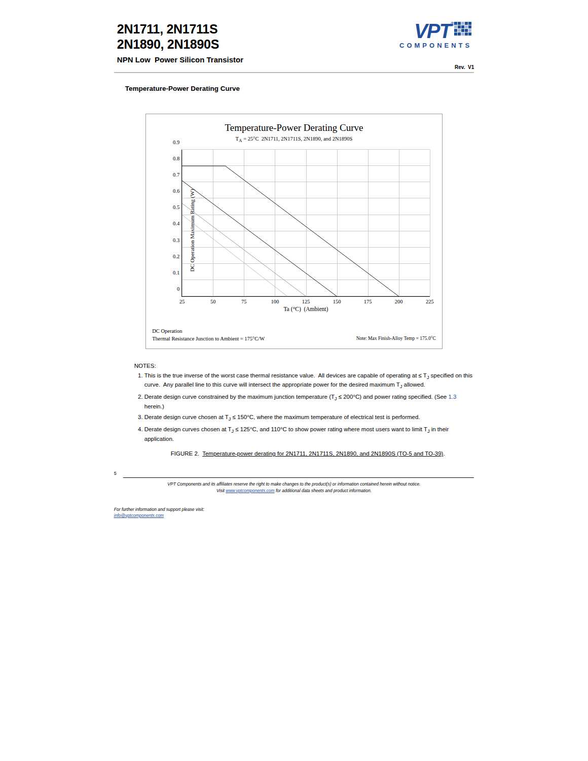2N1711, 2N1711S
2N1890, 2N1890S
VPT®
COMPONENTS
NPN Low Power Silicon Transistor
Rev. V1
Temperature-Power Derating Curve
Temperature-Power Derating Curve
TA = 25°C 2N1711, 2N1711S, 2N1890, and 2N1890S
DC Operation Maximum Rating (W)
0
0.1
0.2
0.3
0.4
0.5
0.6
0.7
0.8
0.9
25
50
75
100
125
150
175
200
225
Ta (°C) (Ambient)
DC Operation
Thermal Resistance Junction to Ambient = 175°C/W
Note: Max Finish-Alloy Temp = 175.0°C
NOTES:
This is the true inverse of the worst case thermal resistance value. All devices are capable of operating at ≤ TJ specified on this curve. Any parallel line to this curve will intersect the appropriate power for the desired maximum TJ allowed.
Derate design curve constrained by the maximum junction temperature (TJ ≤ 200°C) and power rating specified. (See 1.3 herein.)
Derate design curve chosen at TJ ≤ 150°C, where the maximum temperature of electrical test is performed.
Derate design curves chosen at TJ ≤ 125°C, and 110°C to show power rating where most users want to limit TJ in their application.
FIGURE 2. Temperature-power derating for 2N1711, 2N1711S, 2N1890, and 2N1890S (TO-5 and TO-39).
5
VPT Components and its affiliates reserve the right to make changes to the product(s) or information contained herein without notice.
Visit www.vptcomponents.com for additional data sheets and product information.
For further information and support please visit:
info@vptcomponents.com